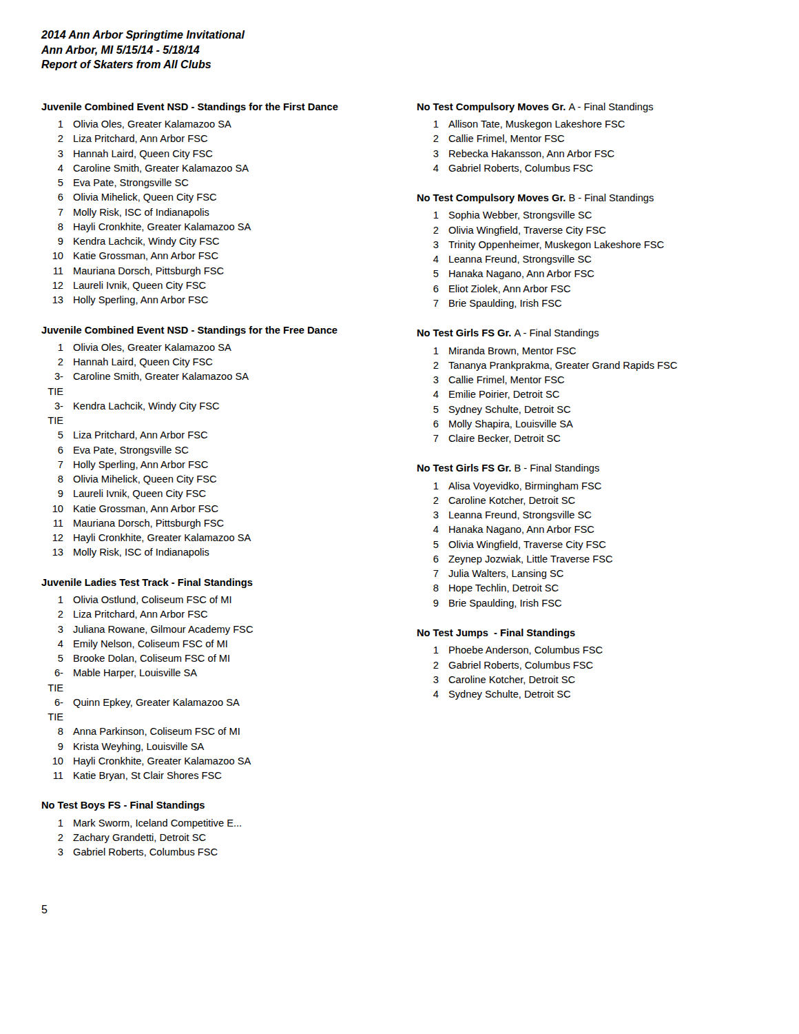2014 Ann Arbor Springtime Invitational
Ann Arbor, MI 5/15/14 - 5/18/14
Report of Skaters from All Clubs
Juvenile Combined Event NSD - Standings for the First Dance
1 Olivia Oles, Greater Kalamazoo SA
2 Liza Pritchard, Ann Arbor FSC
3 Hannah Laird, Queen City FSC
4 Caroline Smith, Greater Kalamazoo SA
5 Eva Pate, Strongsville SC
6 Olivia Mihelick, Queen City FSC
7 Molly Risk, ISC of Indianapolis
8 Hayli Cronkhite, Greater Kalamazoo SA
9 Kendra Lachcik, Windy City FSC
10 Katie Grossman, Ann Arbor FSC
11 Mauriana Dorsch, Pittsburgh FSC
12 Laureli Ivnik, Queen City FSC
13 Holly Sperling, Ann Arbor FSC
Juvenile Combined Event NSD - Standings for the Free Dance
1 Olivia Oles, Greater Kalamazoo SA
2 Hannah Laird, Queen City FSC
3-TIE Caroline Smith, Greater Kalamazoo SA
3-TIE Kendra Lachcik, Windy City FSC
5 Liza Pritchard, Ann Arbor FSC
6 Eva Pate, Strongsville SC
7 Holly Sperling, Ann Arbor FSC
8 Olivia Mihelick, Queen City FSC
9 Laureli Ivnik, Queen City FSC
10 Katie Grossman, Ann Arbor FSC
11 Mauriana Dorsch, Pittsburgh FSC
12 Hayli Cronkhite, Greater Kalamazoo SA
13 Molly Risk, ISC of Indianapolis
Juvenile Ladies Test Track - Final Standings
1 Olivia Ostlund, Coliseum FSC of MI
2 Liza Pritchard, Ann Arbor FSC
3 Juliana Rowane, Gilmour Academy FSC
4 Emily Nelson, Coliseum FSC of MI
5 Brooke Dolan, Coliseum FSC of MI
6-TIE Mable Harper, Louisville SA
6-TIE Quinn Epkey, Greater Kalamazoo SA
8 Anna Parkinson, Coliseum FSC of MI
9 Krista Weyhing, Louisville SA
10 Hayli Cronkhite, Greater Kalamazoo SA
11 Katie Bryan, St Clair Shores FSC
No Test Boys FS - Final Standings
1 Mark Sworm, Iceland Competitive E...
2 Zachary Grandetti, Detroit SC
3 Gabriel Roberts, Columbus FSC
No Test Compulsory Moves Gr. A - Final Standings
1 Allison Tate, Muskegon Lakeshore FSC
2 Callie Frimel, Mentor FSC
3 Rebecka Hakansson, Ann Arbor FSC
4 Gabriel Roberts, Columbus FSC
No Test Compulsory Moves Gr. B - Final Standings
1 Sophia Webber, Strongsville SC
2 Olivia Wingfield, Traverse City FSC
3 Trinity Oppenheimer, Muskegon Lakeshore FSC
4 Leanna Freund, Strongsville SC
5 Hanaka Nagano, Ann Arbor FSC
6 Eliot Ziolek, Ann Arbor FSC
7 Brie Spaulding, Irish FSC
No Test Girls FS Gr. A - Final Standings
1 Miranda Brown, Mentor FSC
2 Tananya Prankprakma, Greater Grand Rapids FSC
3 Callie Frimel, Mentor FSC
4 Emilie Poirier, Detroit SC
5 Sydney Schulte, Detroit SC
6 Molly Shapira, Louisville SA
7 Claire Becker, Detroit SC
No Test Girls FS Gr. B - Final Standings
1 Alisa Voyevidko, Birmingham FSC
2 Caroline Kotcher, Detroit SC
3 Leanna Freund, Strongsville SC
4 Hanaka Nagano, Ann Arbor FSC
5 Olivia Wingfield, Traverse City FSC
6 Zeynep Jozwiak, Little Traverse FSC
7 Julia Walters, Lansing SC
8 Hope Techlin, Detroit SC
9 Brie Spaulding, Irish FSC
No Test Jumps - Final Standings
1 Phoebe Anderson, Columbus FSC
2 Gabriel Roberts, Columbus FSC
3 Caroline Kotcher, Detroit SC
4 Sydney Schulte, Detroit SC
5